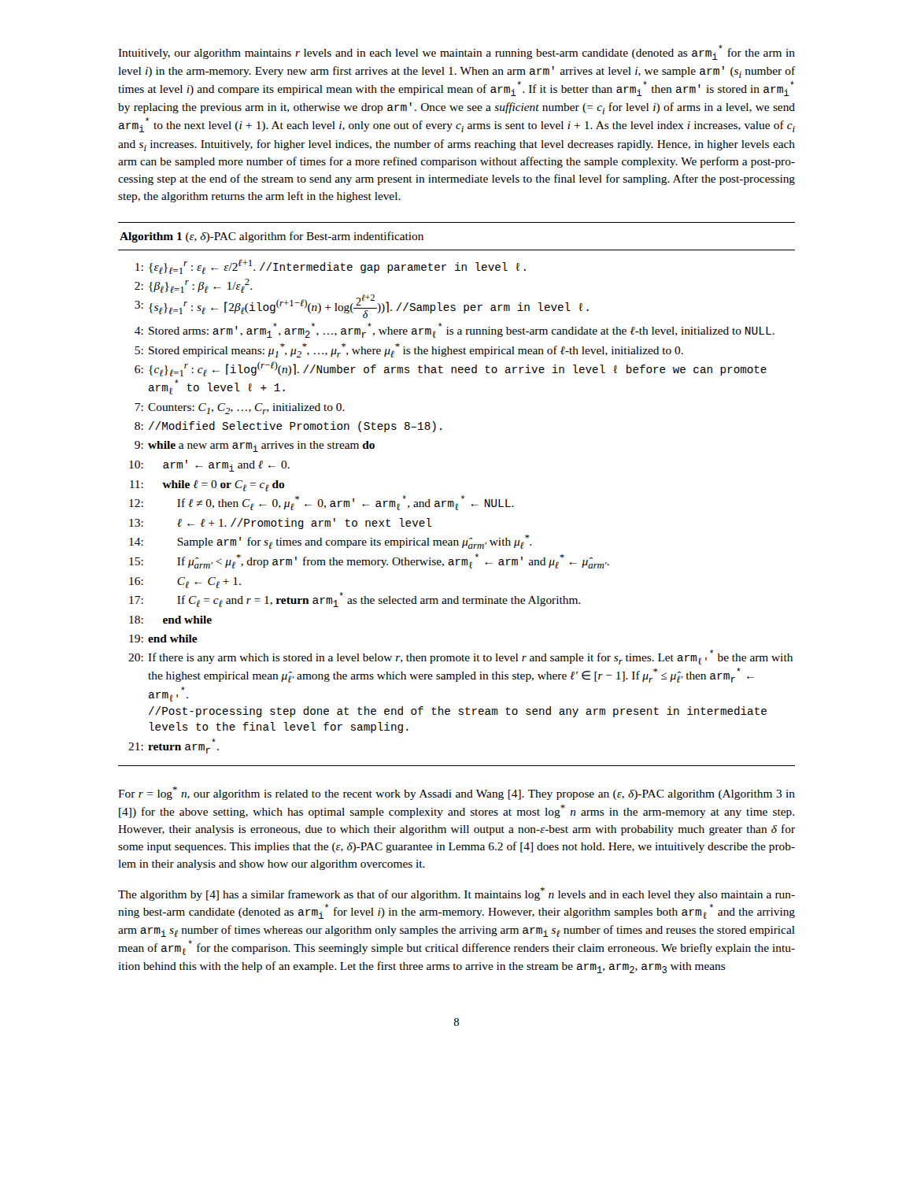Intuitively, our algorithm maintains r levels and in each level we maintain a running best-arm candidate (denoted as armi* for the arm in level i) in the arm-memory. Every new arm first arrives at the level 1. When an arm arm′ arrives at level i, we sample arm′ (si number of times at level i) and compare its empirical mean with the empirical mean of armi*. If it is better than armi* then arm′ is stored in armi* by replacing the previous arm in it, otherwise we drop arm′. Once we see a sufficient number (= ci for level i) of arms in a level, we send armi* to the next level (i + 1). At each level i, only one out of every ci arms is sent to level i + 1. As the level index i increases, value of ci and si increases. Intuitively, for higher level indices, the number of arms reaching that level decreases rapidly. Hence, in higher levels each arm can be sampled more number of times for a more refined comparison without affecting the sample complexity. We perform a post-processing step at the end of the stream to send any arm present in intermediate levels to the final level for sampling. After the post-processing step, the algorithm returns the arm left in the highest level.
Algorithm 1 (ε, δ)-PAC algorithm for Best-arm indentification
{εℓ}ℓ=1r : εℓ ← ε/2ℓ+1. //Intermediate gap parameter in level ℓ.
{βℓ}ℓ=1r : βℓ ← 1/εℓ2.
{sℓ}ℓ=1r : sℓ ← 2βℓ(ilog(r+1−ℓ)(n) + log(2ℓ+2 δ)) . //Samples per arm in level ℓ.
Stored arms: arm′, arm1*, arm2*, …, armr*, where armℓ* is a running best-arm candidate at the ℓ-th level, initialized to NULL.
Stored empirical means: μ1*, μ2*, …, μr*, where μℓ* is the highest empirical mean of ℓ-th level, initialized to 0.
{cℓ}ℓ=1r : cℓ ← ilog(r−ℓ)(n) . //Number of arms that need to arrive in level ℓ before we can promote armℓ* to level ℓ + 1.
Counters: C1, C2, …, Cr, initialized to 0.
//Modified Selective Promotion (Steps 8–18).
while a new arm armi arrives in the stream do
arm′ ← armi and ℓ ← 0.
while ℓ = 0 or Cℓ = cℓ do
If ℓ ≠ 0, then Cℓ ← 0, μℓ* ← 0, arm′ ← armℓ*, and armℓ* ← NULL.
ℓ ← ℓ + 1. //Promoting arm′ to next level
Sample arm′ for sℓ times and compare its empirical mean μ̂arm′ with μℓ*.
If μ̂arm′ < μℓ*, drop arm′ from the memory. Otherwise, armℓ* ← arm′ and μℓ* ← μ̂arm′.
Cℓ ← Cℓ + 1.
If Cℓ = cℓ and r = 1, return arm1* as the selected arm and terminate the Algorithm.
end while
end while
If there is any arm which is stored in a level below r, then promote it to level r and sample it for sr times. Let armℓ′* be the arm with the highest empirical mean μ̂ℓ′ among the arms which were sampled in this step, where ℓ′ ∈ [r − 1]. If μr* ≤ μ̂ℓ′ then armr* ← armℓ′*.
//Post-processing step done at the end of the stream to send any arm present in intermediate levels to the final level for sampling.
return armr*.
For r = log* n, our algorithm is related to the recent work by Assadi and Wang [4]. They propose an (ε, δ)-PAC algorithm (Algorithm 3 in [4]) for the above setting, which has optimal sample complexity and stores at most log* n arms in the arm-memory at any time step. However, their analysis is erroneous, due to which their algorithm will output a non-ε-best arm with probability much greater than δ for some input sequences. This implies that the (ε, δ)-PAC guarantee in Lemma 6.2 of [4] does not hold. Here, we intuitively describe the problem in their analysis and show how our algorithm overcomes it.
The algorithm by [4] has a similar framework as that of our algorithm. It maintains log* n levels and in each level they also maintain a running best-arm candidate (denoted as armi* for level i) in the arm-memory. However, their algorithm samples both armℓ* and the arriving arm armi sℓ number of times whereas our algorithm only samples the arriving arm armi sℓ number of times and reuses the stored empirical mean of armℓ* for the comparison. This seemingly simple but critical difference renders their claim erroneous. We briefly explain the intuition behind this with the help of an example. Let the first three arms to arrive in the stream be arm1, arm2, arm3 with means
8